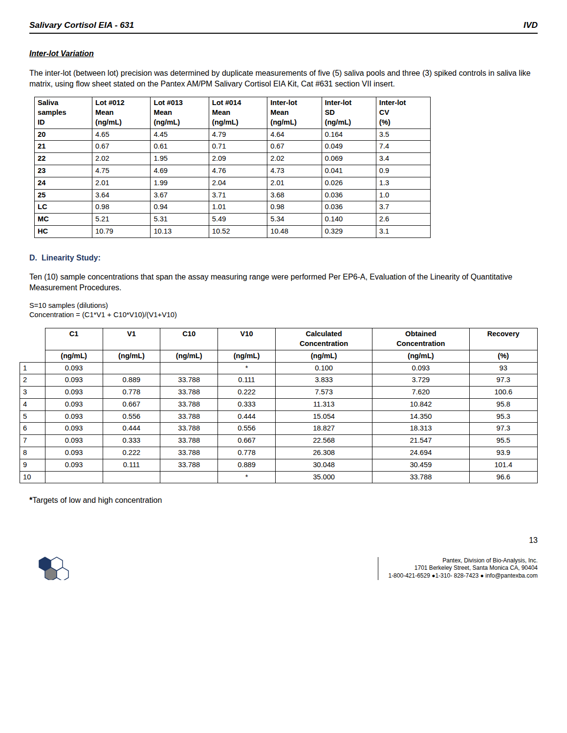Salivary Cortisol EIA - 631
IVD
Inter-lot Variation
The inter-lot (between lot) precision was determined by duplicate measurements of five (5) saliva pools and three (3) spiked controls in saliva like matrix, using flow sheet stated on the Pantex AM/PM Salivary Cortisol EIA Kit, Cat #631 section VII insert.
| Saliva samples ID | Lot #012 Mean (ng/mL) | Lot #013 Mean (ng/mL) | Lot #014 Mean (ng/mL) | Inter-lot Mean (ng/mL) | Inter-lot SD (ng/mL) | Inter-lot CV (%) |
| --- | --- | --- | --- | --- | --- | --- |
| 20 | 4.65 | 4.45 | 4.79 | 4.64 | 0.164 | 3.5 |
| 21 | 0.67 | 0.61 | 0.71 | 0.67 | 0.049 | 7.4 |
| 22 | 2.02 | 1.95 | 2.09 | 2.02 | 0.069 | 3.4 |
| 23 | 4.75 | 4.69 | 4.76 | 4.73 | 0.041 | 0.9 |
| 24 | 2.01 | 1.99 | 2.04 | 2.01 | 0.026 | 1.3 |
| 25 | 3.64 | 3.67 | 3.71 | 3.68 | 0.036 | 1.0 |
| LC | 0.98 | 0.94 | 1.01 | 0.98 | 0.036 | 3.7 |
| MC | 5.21 | 5.31 | 5.49 | 5.34 | 0.140 | 2.6 |
| HC | 10.79 | 10.13 | 10.52 | 10.48 | 0.329 | 3.1 |
D. Linearity Study:
Ten (10) sample concentrations that span the assay measuring range were performed Per EP6-A, Evaluation of the Linearity of Quantitative Measurement Procedures.
S=10 samples (dilutions)
Concentration = (C1*V1 + C10*V10)/(V1+V10)
| | C1 | V1 | C10 | V10 | Calculated Concentration | Obtained Concentration | Recovery |
| --- | --- | --- | --- | --- | --- | --- | --- |
| | (ng/mL) | (ng/mL) | (ng/mL) | (ng/mL) | (ng/mL) | (ng/mL) | (%) |
| 1 | 0.093 | | | * | 0.100 | 0.093 | 93 |
| 2 | 0.093 | 0.889 | 33.788 | 0.111 | 3.833 | 3.729 | 97.3 |
| 3 | 0.093 | 0.778 | 33.788 | 0.222 | 7.573 | 7.620 | 100.6 |
| 4 | 0.093 | 0.667 | 33.788 | 0.333 | 11.313 | 10.842 | 95.8 |
| 5 | 0.093 | 0.556 | 33.788 | 0.444 | 15.054 | 14.350 | 95.3 |
| 6 | 0.093 | 0.444 | 33.788 | 0.556 | 18.827 | 18.313 | 97.3 |
| 7 | 0.093 | 0.333 | 33.788 | 0.667 | 22.568 | 21.547 | 95.5 |
| 8 | 0.093 | 0.222 | 33.788 | 0.778 | 26.308 | 24.694 | 93.9 |
| 9 | 0.093 | 0.111 | 33.788 | 0.889 | 30.048 | 30.459 | 101.4 |
| 10 | | | | * | 35.000 | 33.788 | 96.6 |
*Targets of low and high concentration
13
Pantex, Division of Bio-Analysis, Inc.
1701 Berkeley Street, Santa Monica CA, 90404
1-800-421-6529 ●1-310- 828-7423 ● info@pantexba.com